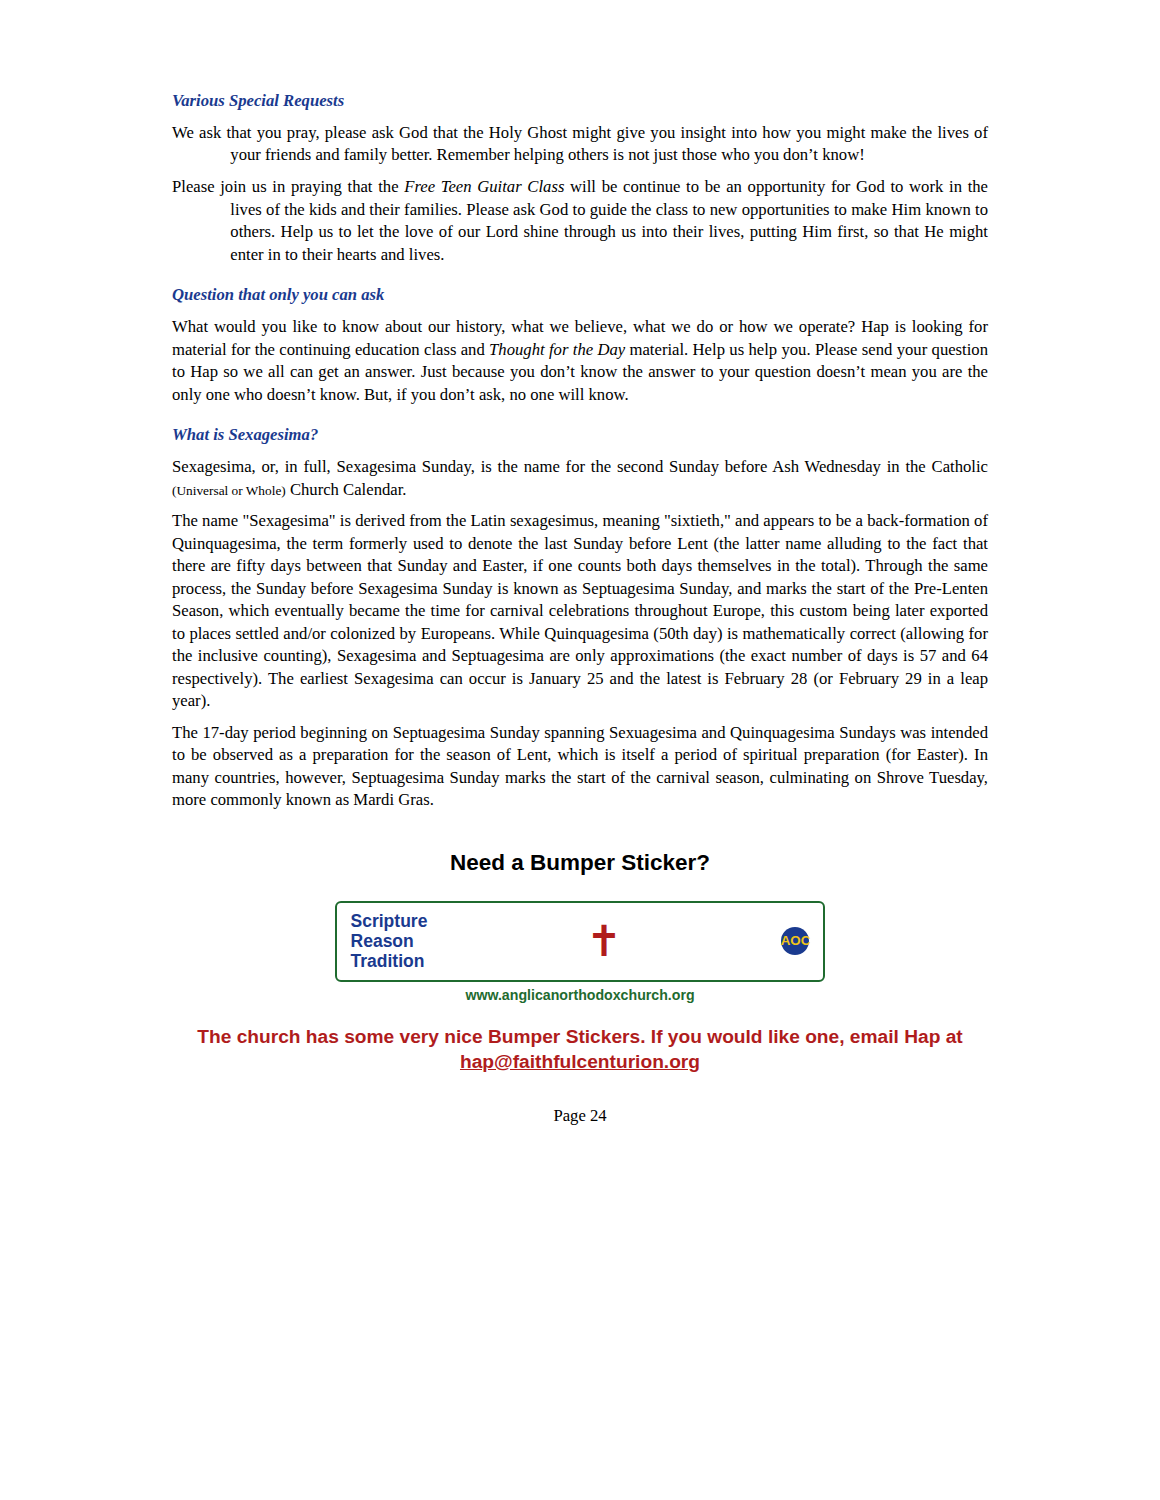Various Special Requests
We ask that you pray, please ask God that the Holy Ghost might give you insight into how you might make the lives of your friends and family better. Remember helping others is not just those who you don’t know!
Please join us in praying that the Free Teen Guitar Class will be continue to be an opportunity for God to work in the lives of the kids and their families. Please ask God to guide the class to new opportunities to make Him known to others. Help us to let the love of our Lord shine through us into their lives, putting Him first, so that He might enter in to their hearts and lives.
Question that only you can ask
What would you like to know about our history, what we believe, what we do or how we operate? Hap is looking for material for the continuing education class and Thought for the Day material. Help us help you. Please send your question to Hap so we all can get an answer. Just because you don’t know the answer to your question doesn’t mean you are the only one who doesn’t know. But, if you don’t ask, no one will know.
What is Sexagesima?
Sexagesima, or, in full, Sexagesima Sunday, is the name for the second Sunday before Ash Wednesday in the Catholic (Universal or Whole) Church Calendar.
The name "Sexagesima" is derived from the Latin sexagesimus, meaning "sixtieth," and appears to be a back-formation of Quinquagesima, the term formerly used to denote the last Sunday before Lent (the latter name alluding to the fact that there are fifty days between that Sunday and Easter, if one counts both days themselves in the total). Through the same process, the Sunday before Sexagesima Sunday is known as Septuagesima Sunday, and marks the start of the Pre-Lenten Season, which eventually became the time for carnival celebrations throughout Europe, this custom being later exported to places settled and/or colonized by Europeans. While Quinquagesima (50th day) is mathematically correct (allowing for the inclusive counting), Sexagesima and Septuagesima are only approximations (the exact number of days is 57 and 64 respectively). The earliest Sexagesima can occur is January 25 and the latest is February 28 (or February 29 in a leap year).
The 17-day period beginning on Septuagesima Sunday spanning Sexuagesima and Quinquagesima Sundays was intended to be observed as a preparation for the season of Lent, which is itself a period of spiritual preparation (for Easter). In many countries, however, Septuagesima Sunday marks the start of the carnival season, culminating on Shrove Tuesday, more commonly known as Mardi Gras.
Need a Bumper Sticker?
Scripture
Reason
Tradition
✝
AOC
www.anglicanorthodoxchurch.org
The church has some very nice Bumper Stickers. If you would like one, email Hap at hap@faithfulcenturion.org
Page 24